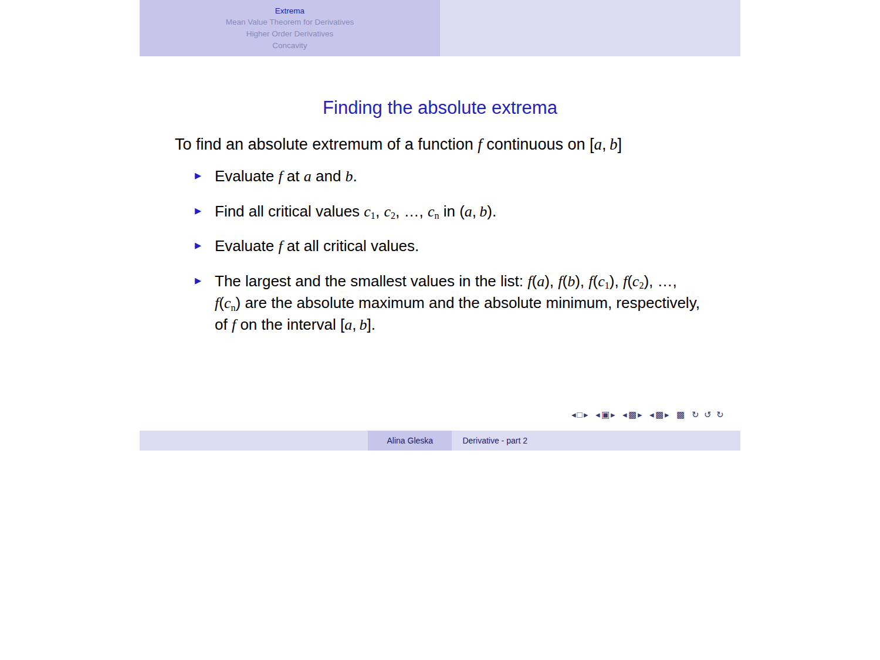Extrema
Mean Value Theorem for Derivatives
Higher Order Derivatives
Concavity
Finding the absolute extrema
To find an absolute extremum of a function f continuous on [a, b]
Evaluate f at a and b.
Find all critical values c1, c2, …, cn in (a, b).
Evaluate f at all critical values.
The largest and the smallest values in the list: f(a), f(b), f(c1), f(c2), …, f(cn) are the absolute maximum and the absolute minimum, respectively, of f on the interval [a, b].
◂□▸◂▣▸◂▩▸◂▩▸▩↻ ↺ ↻
Alina Gleska
Derivative - part 2